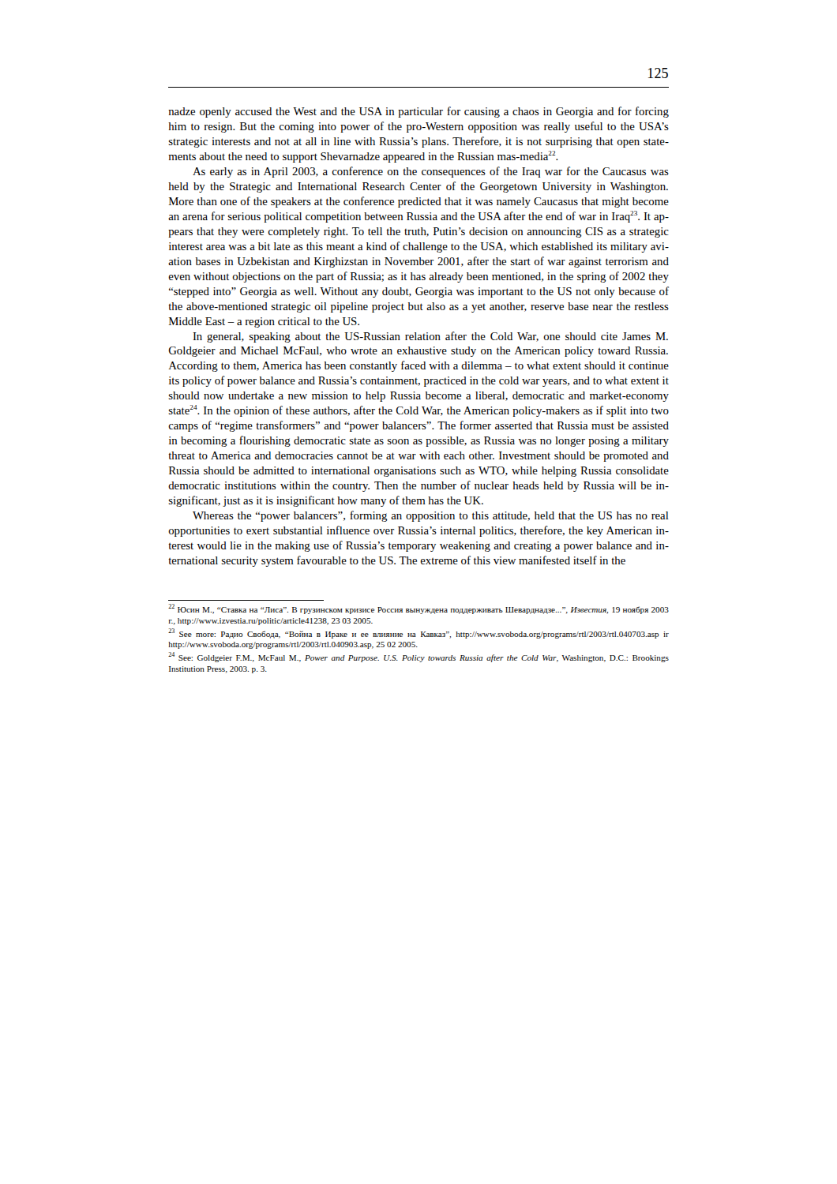125
nadze openly accused the West and the USA in particular for causing a chaos in Georgia and for forcing him to resign. But the coming into power of the pro-Western opposition was really useful to the USA’s strategic interests and not at all in line with Russia’s plans. Therefore, it is not surprising that open statements about the need to support Shevarnadze appeared in the Russian mas-media22.
As early as in April 2003, a conference on the consequences of the Iraq war for the Caucasus was held by the Strategic and International Research Center of the Georgetown University in Washington. More than one of the speakers at the conference predicted that it was namely Caucasus that might become an arena for serious political competition between Russia and the USA after the end of war in Iraq23. It appears that they were completely right. To tell the truth, Putin’s decision on announcing CIS as a strategic interest area was a bit late as this meant a kind of challenge to the USA, which established its military aviation bases in Uzbekistan and Kirghizstan in November 2001, after the start of war against terrorism and even without objections on the part of Russia; as it has already been mentioned, in the spring of 2002 they “stepped into” Georgia as well. Without any doubt, Georgia was important to the US not only because of the above-mentioned strategic oil pipeline project but also as a yet another, reserve base near the restless Middle East – a region critical to the US.
In general, speaking about the US-Russian relation after the Cold War, one should cite James M. Goldgeier and Michael McFaul, who wrote an exhaustive study on the American policy toward Russia. According to them, America has been constantly faced with a dilemma – to what extent should it continue its policy of power balance and Russia’s containment, practiced in the cold war years, and to what extent it should now undertake a new mission to help Russia become a liberal, democratic and market-economy state24. In the opinion of these authors, after the Cold War, the American policy-makers as if split into two camps of “regime transformers” and “power balancers”. The former asserted that Russia must be assisted in becoming a flourishing democratic state as soon as possible, as Russia was no longer posing a military threat to America and democracies cannot be at war with each other. Investment should be promoted and Russia should be admitted to international organisations such as WTO, while helping Russia consolidate democratic institutions within the country. Then the number of nuclear heads held by Russia will be insignificant, just as it is insignificant how many of them has the UK.
Whereas the “power balancers”, forming an opposition to this attitude, held that the US has no real opportunities to exert substantial influence over Russia’s internal politics, therefore, the key American interest would lie in the making use of Russia’s temporary weakening and creating a power balance and international security system favourable to the US. The extreme of this view manifested itself in the
22 Юсин М., “Ставка на “Лиса”. В грузинском кризисе Россия вынуждена поддерживать Шеварднадзе...”, Известия, 19 ноября 2003 г., http://www.izvestia.ru/politic/article41238, 23 03 2005.
23 See more: Радио Свобода, “Война в Ираке и ее влияние на Кавказ”, http://www.svoboda.org/programs/rtl/2003/rtl.040703.asp ir http://www.svoboda.org/programs/rtl/2003/rtl.040903.asp, 25 02 2005.
24 See: Goldgeier F.M., McFaul M., Power and Purpose. U.S. Policy towards Russia after the Cold War, Washington, D.C.: Brookings Institution Press, 2003. p. 3.